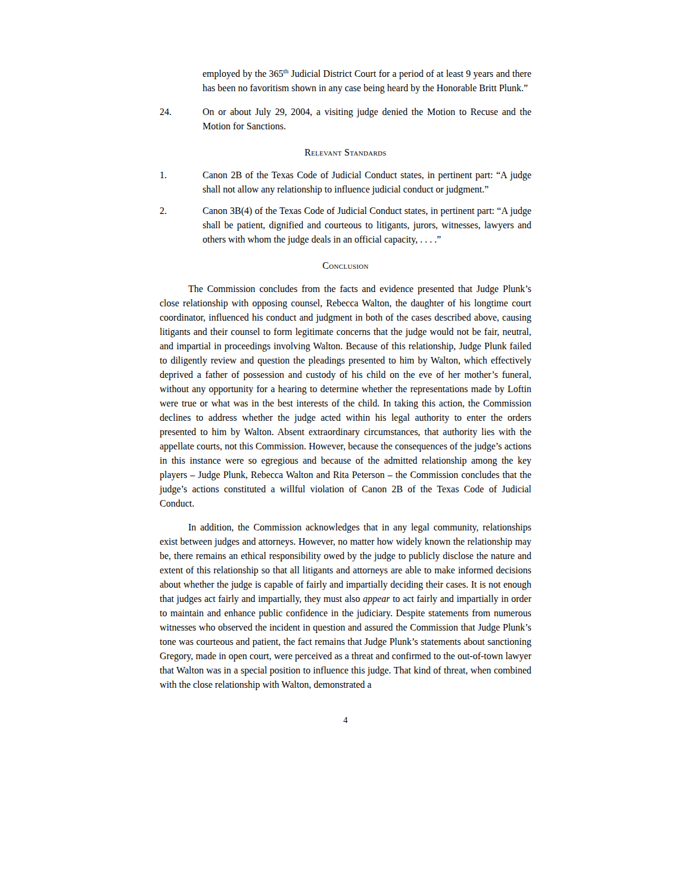employed by the 365th Judicial District Court for a period of at least 9 years and there has been no favoritism shown in any case being heard by the Honorable Britt Plunk.”
24.
On or about July 29, 2004, a visiting judge denied the Motion to Recuse and the Motion for Sanctions.
Relevant Standards
1.
Canon 2B of the Texas Code of Judicial Conduct states, in pertinent part: “A judge shall not allow any relationship to influence judicial conduct or judgment.”
2.
Canon 3B(4) of the Texas Code of Judicial Conduct states, in pertinent part: “A judge shall be patient, dignified and courteous to litigants, jurors, witnesses, lawyers and others with whom the judge deals in an official capacity, . . . .”
Conclusion
The Commission concludes from the facts and evidence presented that Judge Plunk’s close relationship with opposing counsel, Rebecca Walton, the daughter of his longtime court coordinator, influenced his conduct and judgment in both of the cases described above, causing litigants and their counsel to form legitimate concerns that the judge would not be fair, neutral, and impartial in proceedings involving Walton. Because of this relationship, Judge Plunk failed to diligently review and question the pleadings presented to him by Walton, which effectively deprived a father of possession and custody of his child on the eve of her mother’s funeral, without any opportunity for a hearing to determine whether the representations made by Loftin were true or what was in the best interests of the child. In taking this action, the Commission declines to address whether the judge acted within his legal authority to enter the orders presented to him by Walton. Absent extraordinary circumstances, that authority lies with the appellate courts, not this Commission. However, because the consequences of the judge’s actions in this instance were so egregious and because of the admitted relationship among the key players – Judge Plunk, Rebecca Walton and Rita Peterson – the Commission concludes that the judge’s actions constituted a willful violation of Canon 2B of the Texas Code of Judicial Conduct.
In addition, the Commission acknowledges that in any legal community, relationships exist between judges and attorneys. However, no matter how widely known the relationship may be, there remains an ethical responsibility owed by the judge to publicly disclose the nature and extent of this relationship so that all litigants and attorneys are able to make informed decisions about whether the judge is capable of fairly and impartially deciding their cases. It is not enough that judges act fairly and impartially, they must also appear to act fairly and impartially in order to maintain and enhance public confidence in the judiciary. Despite statements from numerous witnesses who observed the incident in question and assured the Commission that Judge Plunk’s tone was courteous and patient, the fact remains that Judge Plunk’s statements about sanctioning Gregory, made in open court, were perceived as a threat and confirmed to the out-of-town lawyer that Walton was in a special position to influence this judge. That kind of threat, when combined with the close relationship with Walton, demonstrated a
4